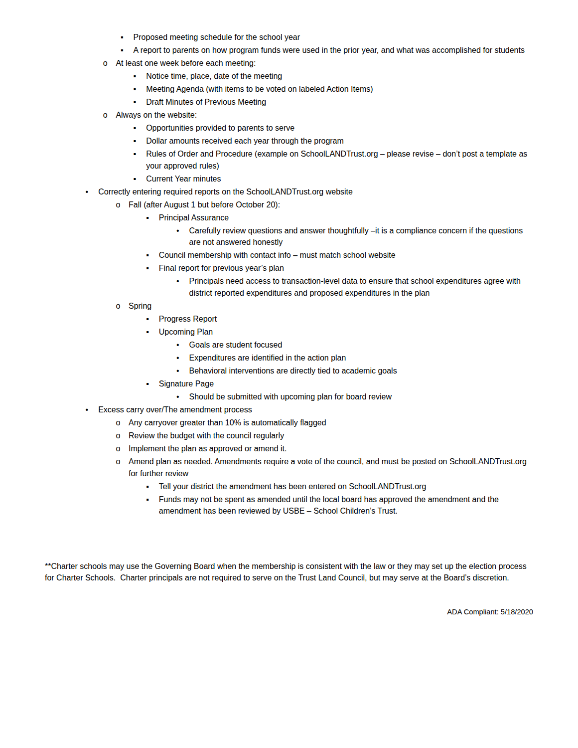▪Proposed meeting schedule for the school year
▪A report to parents on how program funds were used in the prior year, and what was accomplished for students
o At least one week before each meeting:
▪Notice time, place, date of the meeting
▪Meeting Agenda (with items to be voted on labeled Action Items)
▪Draft Minutes of Previous Meeting
o Always on the website:
▪Opportunities provided to parents to serve
▪Dollar amounts received each year through the program
▪Rules of Order and Procedure (example on SchoolLANDTrust.org – please revise – don’t post a template as your approved rules)
▪Current Year minutes
•Correctly entering required reports on the SchoolLANDTrust.org website
o Fall (after August 1 but before October 20):
▪Principal Assurance
•Carefully review questions and answer thoughtfully –it is a compliance concern if the questions are not answered honestly
▪Council membership with contact info – must match school website
▪Final report for previous year’s plan
•Principals need access to transaction-level data to ensure that school expenditures agree with district reported expenditures and proposed expenditures in the plan
o Spring
▪Progress Report
▪Upcoming Plan
•Goals are student focused
•Expenditures are identified in the action plan
•Behavioral interventions are directly tied to academic goals
▪Signature Page
•Should be submitted with upcoming plan for board review
•Excess carry over/The amendment process
o Any carryover greater than 10% is automatically flagged
o Review the budget with the council regularly
o Implement the plan as approved or amend it.
o Amend plan as needed. Amendments require a vote of the council, and must be posted on SchoolLANDTrust.org for further review
▪Tell your district the amendment has been entered on SchoolLANDTrust.org
▪Funds may not be spent as amended until the local board has approved the amendment and the amendment has been reviewed by USBE – School Children’s Trust.
**Charter schools may use the Governing Board when the membership is consistent with the law or they may set up the election process for Charter Schools. Charter principals are not required to serve on the Trust Land Council, but may serve at the Board’s discretion.
ADA Compliant: 5/18/2020